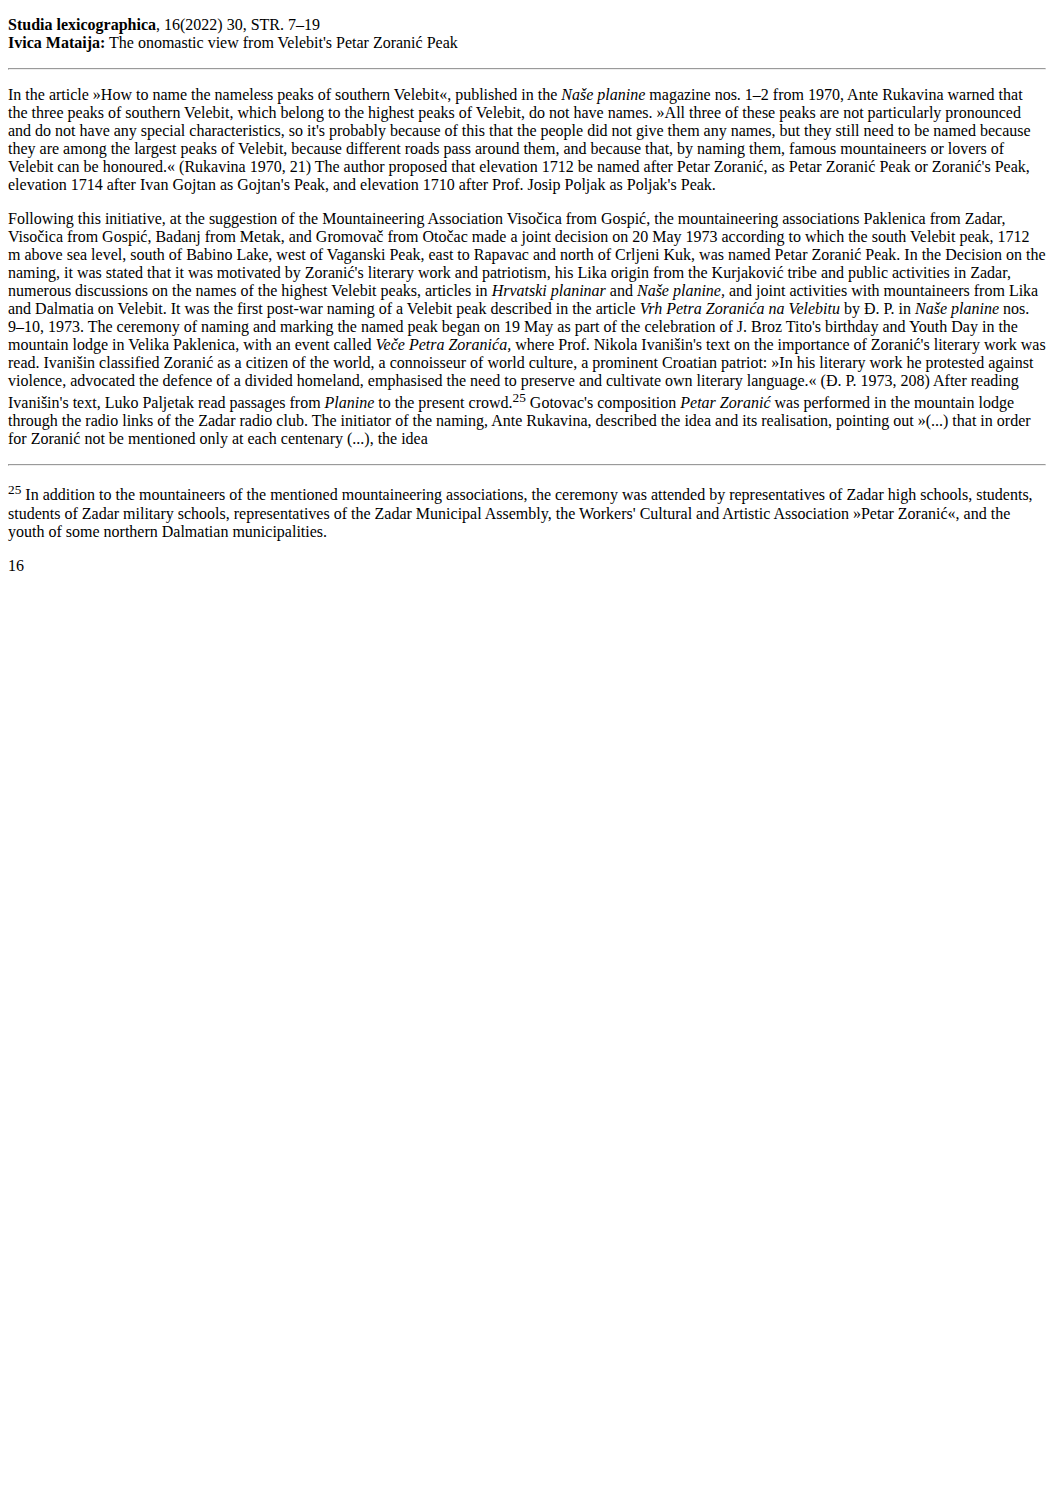Studia lexicographica, 16(2022) 30, STR. 7–19
Ivica Mataija: The onomastic view from Velebit's Petar Zoranić Peak
In the article »How to name the nameless peaks of southern Velebit«, published in the Naše planine magazine nos. 1–2 from 1970, Ante Rukavina warned that the three peaks of southern Velebit, which belong to the highest peaks of Velebit, do not have names. »All three of these peaks are not particularly pronounced and do not have any special characteristics, so it's probably because of this that the people did not give them any names, but they still need to be named because they are among the largest peaks of Velebit, because different roads pass around them, and because that, by naming them, famous mountaineers or lovers of Velebit can be honoured.« (Rukavina 1970, 21) The author proposed that elevation 1712 be named after Petar Zoranić, as Petar Zoranić Peak or Zoranić's Peak, elevation 1714 after Ivan Gojtan as Gojtan's Peak, and elevation 1710 after Prof. Josip Poljak as Poljak's Peak.
Following this initiative, at the suggestion of the Mountaineering Association Visočica from Gospić, the mountaineering associations Paklenica from Zadar, Visočica from Gospić, Badanj from Metak, and Gromovač from Otočac made a joint decision on 20 May 1973 according to which the south Velebit peak, 1712 m above sea level, south of Babino Lake, west of Vaganski Peak, east to Rapavac and north of Crljeni Kuk, was named Petar Zoranić Peak. In the Decision on the naming, it was stated that it was motivated by Zoranić's literary work and patriotism, his Lika origin from the Kurjaković tribe and public activities in Zadar, numerous discussions on the names of the highest Velebit peaks, articles in Hrvatski planinar and Naše planine, and joint activities with mountaineers from Lika and Dalmatia on Velebit. It was the first post-war naming of a Velebit peak described in the article Vrh Petra Zoranića na Velebitu by Đ. P. in Naše planine nos. 9–10, 1973. The ceremony of naming and marking the named peak began on 19 May as part of the celebration of J. Broz Tito's birthday and Youth Day in the mountain lodge in Velika Paklenica, with an event called Veče Petra Zoranića, where Prof. Nikola Ivanišin's text on the importance of Zoranić's literary work was read. Ivanišin classified Zoranić as a citizen of the world, a connoisseur of world culture, a prominent Croatian patriot: »In his literary work he protested against violence, advocated the defence of a divided homeland, emphasised the need to preserve and cultivate own literary language.« (Đ. P. 1973, 208) After reading Ivanišin's text, Luko Paljetak read passages from Planine to the present crowd.25 Gotovac's composition Petar Zoranić was performed in the mountain lodge through the radio links of the Zadar radio club. The initiator of the naming, Ante Rukavina, described the idea and its realisation, pointing out »(...) that in order for Zoranić not be mentioned only at each centenary (...), the idea
25 In addition to the mountaineers of the mentioned mountaineering associations, the ceremony was attended by representatives of Zadar high schools, students, students of Zadar military schools, representatives of the Zadar Municipal Assembly, the Workers' Cultural and Artistic Association »Petar Zoranić«, and the youth of some northern Dalmatian municipalities.
16